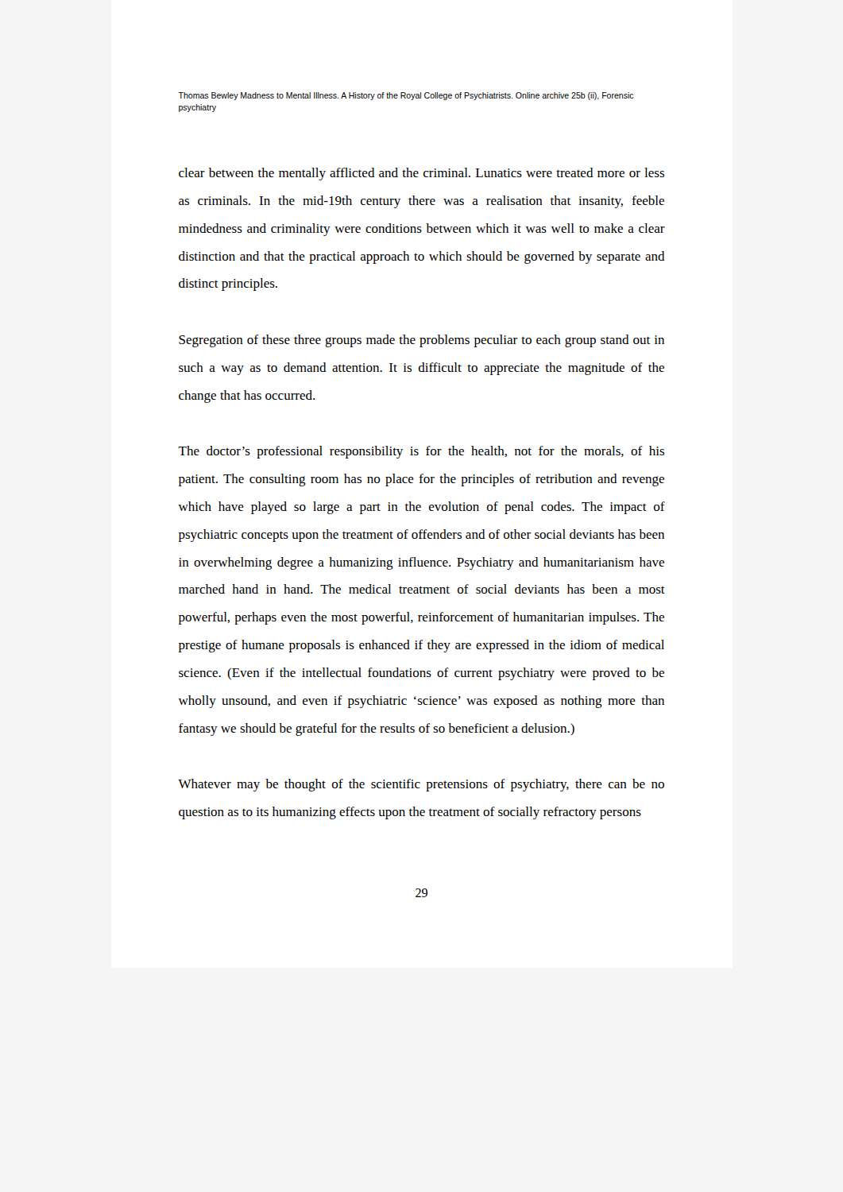Thomas Bewley Madness to Mental Illness. A History of the Royal College of Psychiatrists. Online archive 25b (ii), Forensic psychiatry
clear between the mentally afflicted and the criminal. Lunatics were treated more or less as criminals. In the mid-19th century there was a realisation that insanity, feeble mindedness and criminality were conditions between which it was well to make a clear distinction and that the practical approach to which should be governed by separate and distinct principles.
Segregation of these three groups made the problems peculiar to each group stand out in such a way as to demand attention. It is difficult to appreciate the magnitude of the change that has occurred.
The doctor’s professional responsibility is for the health, not for the morals, of his patient. The consulting room has no place for the principles of retribution and revenge which have played so large a part in the evolution of penal codes. The impact of psychiatric concepts upon the treatment of offenders and of other social deviants has been in overwhelming degree a humanizing influence. Psychiatry and humanitarianism have marched hand in hand. The medical treatment of social deviants has been a most powerful, perhaps even the most powerful, reinforcement of humanitarian impulses. The prestige of humane proposals is enhanced if they are expressed in the idiom of medical science. (Even if the intellectual foundations of current psychiatry were proved to be wholly unsound, and even if psychiatric ‘science’ was exposed as nothing more than fantasy we should be grateful for the results of so beneficient a delusion.)
Whatever may be thought of the scientific pretensions of psychiatry, there can be no question as to its humanizing effects upon the treatment of socially refractory persons
29